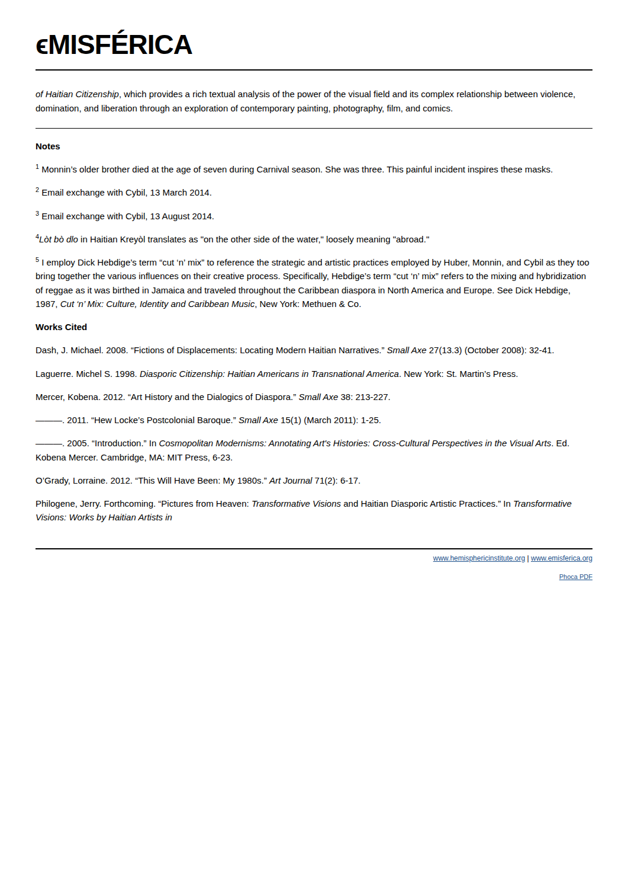ϵMISFÉRICA
of Haitian Citizenship, which provides a rich textual analysis of the power of the visual field and its complex relationship between violence, domination, and liberation through an exploration of contemporary painting, photography, film, and comics.
Notes
1 Monnin’s older brother died at the age of seven during Carnival season. She was three. This painful incident inspires these masks.
2 Email exchange with Cybil, 13 March 2014.
3 Email exchange with Cybil, 13 August 2014.
4Lòt bò dlo in Haitian Kreyòl translates as "on the other side of the water," loosely meaning "abroad."
5 I employ Dick Hebdige’s term “cut ‘n’ mix” to reference the strategic and artistic practices employed by Huber, Monnin, and Cybil as they too bring together the various influences on their creative process. Specifically, Hebdige’s term “cut ‘n’ mix” refers to the mixing and hybridization of reggae as it was birthed in Jamaica and traveled throughout the Caribbean diaspora in North America and Europe. See Dick Hebdige, 1987, Cut ‘n’ Mix: Culture, Identity and Caribbean Music, New York: Methuen & Co.
Works Cited
Dash, J. Michael. 2008. “Fictions of Displacements: Locating Modern Haitian Narratives.” Small Axe 27(13.3) (October 2008): 32-41.
Laguerre. Michel S. 1998. Diasporic Citizenship: Haitian Americans in Transnational America. New York: St. Martin’s Press.
Mercer, Kobena. 2012. “Art History and the Dialogics of Diaspora.” Small Axe 38: 213-227.
———. 2011. “Hew Locke’s Postcolonial Baroque.” Small Axe 15(1) (March 2011): 1-25.
———. 2005. “Introduction.” In Cosmopolitan Modernisms: Annotating Art's Histories: Cross-Cultural Perspectives in the Visual Arts. Ed. Kobena Mercer. Cambridge, MA: MIT Press, 6-23.
O’Grady, Lorraine. 2012. “This Will Have Been: My 1980s.” Art Journal 71(2): 6-17.
Philogene, Jerry. Forthcoming. “Pictures from Heaven: Transformative Visions and Haitian Diasporic Artistic Practices.” In Transformative Visions: Works by Haitian Artists in
www.hemisphericinstitute.org | www.emisferica.org
Phoca PDF